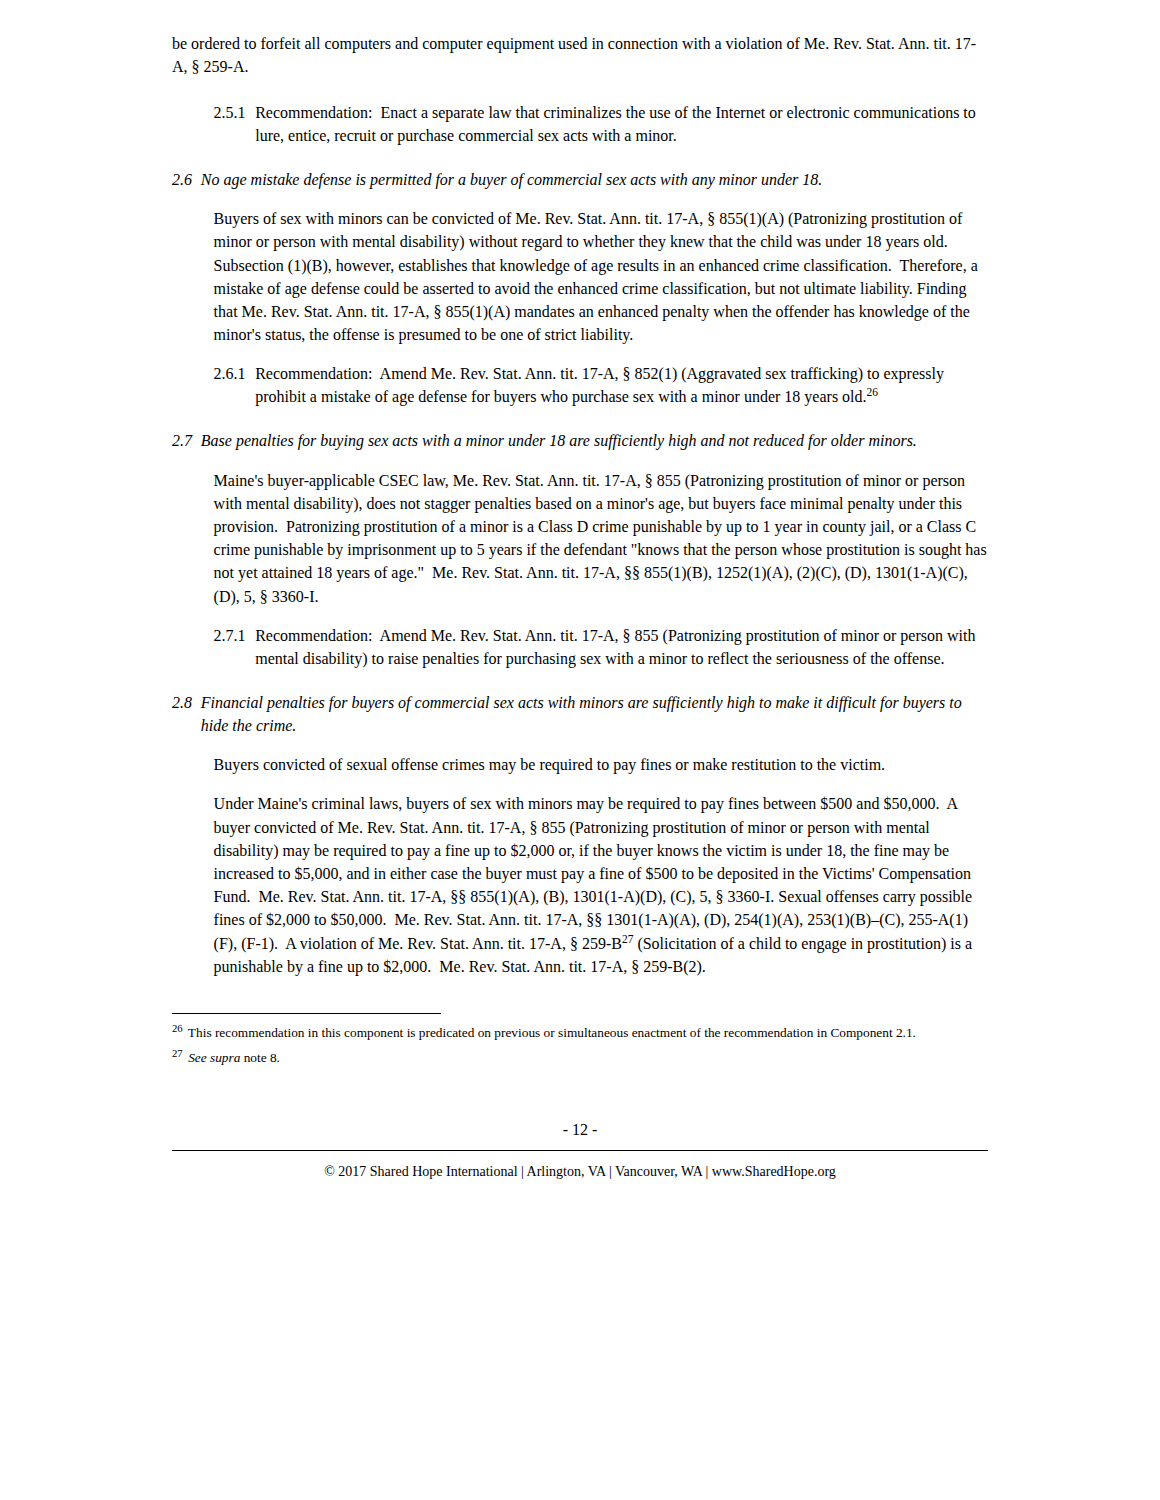be ordered to forfeit all computers and computer equipment used in connection with a violation of Me. Rev. Stat. Ann. tit. 17-A, § 259-A.
2.5.1 Recommendation: Enact a separate law that criminalizes the use of the Internet or electronic communications to lure, entice, recruit or purchase commercial sex acts with a minor.
2.6 No age mistake defense is permitted for a buyer of commercial sex acts with any minor under 18.
Buyers of sex with minors can be convicted of Me. Rev. Stat. Ann. tit. 17-A, § 855(1)(A) (Patronizing prostitution of minor or person with mental disability) without regard to whether they knew that the child was under 18 years old. Subsection (1)(B), however, establishes that knowledge of age results in an enhanced crime classification. Therefore, a mistake of age defense could be asserted to avoid the enhanced crime classification, but not ultimate liability. Finding that Me. Rev. Stat. Ann. tit. 17-A, § 855(1)(A) mandates an enhanced penalty when the offender has knowledge of the minor's status, the offense is presumed to be one of strict liability.
2.6.1 Recommendation: Amend Me. Rev. Stat. Ann. tit. 17-A, § 852(1) (Aggravated sex trafficking) to expressly prohibit a mistake of age defense for buyers who purchase sex with a minor under 18 years old.26
2.7 Base penalties for buying sex acts with a minor under 18 are sufficiently high and not reduced for older minors.
Maine's buyer-applicable CSEC law, Me. Rev. Stat. Ann. tit. 17-A, § 855 (Patronizing prostitution of minor or person with mental disability), does not stagger penalties based on a minor's age, but buyers face minimal penalty under this provision. Patronizing prostitution of a minor is a Class D crime punishable by up to 1 year in county jail, or a Class C crime punishable by imprisonment up to 5 years if the defendant "knows that the person whose prostitution is sought has not yet attained 18 years of age." Me. Rev. Stat. Ann. tit. 17-A, §§ 855(1)(B), 1252(1)(A), (2)(C), (D), 1301(1-A)(C), (D), 5, § 3360-I.
2.7.1 Recommendation: Amend Me. Rev. Stat. Ann. tit. 17-A, § 855 (Patronizing prostitution of minor or person with mental disability) to raise penalties for purchasing sex with a minor to reflect the seriousness of the offense.
2.8 Financial penalties for buyers of commercial sex acts with minors are sufficiently high to make it difficult for buyers to hide the crime.
Buyers convicted of sexual offense crimes may be required to pay fines or make restitution to the victim.
Under Maine's criminal laws, buyers of sex with minors may be required to pay fines between $500 and $50,000. A buyer convicted of Me. Rev. Stat. Ann. tit. 17-A, § 855 (Patronizing prostitution of minor or person with mental disability) may be required to pay a fine up to $2,000 or, if the buyer knows the victim is under 18, the fine may be increased to $5,000, and in either case the buyer must pay a fine of $500 to be deposited in the Victims' Compensation Fund. Me. Rev. Stat. Ann. tit. 17-A, §§ 855(1)(A), (B), 1301(1-A)(D), (C), 5, § 3360-I. Sexual offenses carry possible fines of $2,000 to $50,000. Me. Rev. Stat. Ann. tit. 17-A, §§ 1301(1-A)(A), (D), 254(1)(A), 253(1)(B)–(C), 255-A(1)(F), (F-1). A violation of Me. Rev. Stat. Ann. tit. 17-A, § 259-B27 (Solicitation of a child to engage in prostitution) is a punishable by a fine up to $2,000. Me. Rev. Stat. Ann. tit. 17-A, § 259-B(2).
26 This recommendation in this component is predicated on previous or simultaneous enactment of the recommendation in Component 2.1.
27 See supra note 8.
- 12 -
© 2017 Shared Hope International | Arlington, VA | Vancouver, WA | www.SharedHope.org